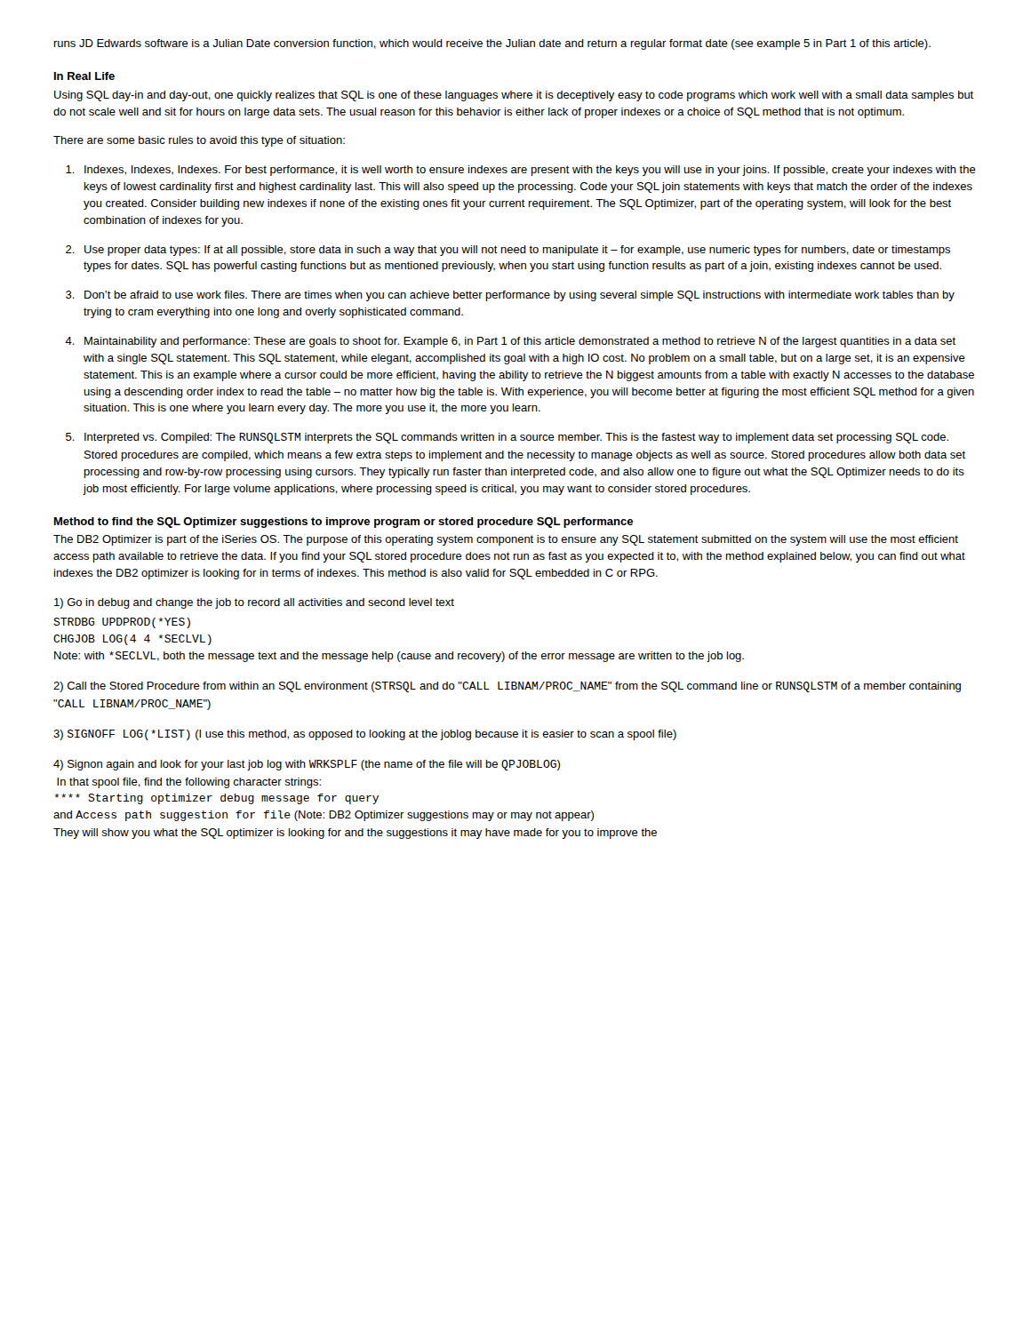runs JD Edwards software is a Julian Date conversion function, which would receive the Julian date and return a regular format date (see example 5 in Part 1 of this article).
In Real Life
Using SQL day-in and day-out, one quickly realizes that SQL is one of these languages where it is deceptively easy to code programs which work well with a small data samples but do not scale well and sit for hours on large data sets. The usual reason for this behavior is either lack of proper indexes or a choice of SQL method that is not optimum.
There are some basic rules to avoid this type of situation:
Indexes, Indexes, Indexes. For best performance, it is well worth to ensure indexes are present with the keys you will use in your joins. If possible, create your indexes with the keys of lowest cardinality first and highest cardinality last. This will also speed up the processing. Code your SQL join statements with keys that match the order of the indexes you created. Consider building new indexes if none of the existing ones fit your current requirement. The SQL Optimizer, part of the operating system, will look for the best combination of indexes for you.
Use proper data types: If at all possible, store data in such a way that you will not need to manipulate it – for example, use numeric types for numbers, date or timestamps types for dates. SQL has powerful casting functions but as mentioned previously, when you start using function results as part of a join, existing indexes cannot be used.
Don’t be afraid to use work files. There are times when you can achieve better performance by using several simple SQL instructions with intermediate work tables than by trying to cram everything into one long and overly sophisticated command.
Maintainability and performance: These are goals to shoot for. Example 6, in Part 1 of this article demonstrated a method to retrieve N of the largest quantities in a data set with a single SQL statement. This SQL statement, while elegant, accomplished its goal with a high IO cost. No problem on a small table, but on a large set, it is an expensive statement. This is an example where a cursor could be more efficient, having the ability to retrieve the N biggest amounts from a table with exactly N accesses to the database using a descending order index to read the table – no matter how big the table is. With experience, you will become better at figuring the most efficient SQL method for a given situation. This is one where you learn every day. The more you use it, the more you learn.
Interpreted vs. Compiled: The RUNSQLSTM interprets the SQL commands written in a source member. This is the fastest way to implement data set processing SQL code. Stored procedures are compiled, which means a few extra steps to implement and the necessity to manage objects as well as source. Stored procedures allow both data set processing and row-by-row processing using cursors. They typically run faster than interpreted code, and also allow one to figure out what the SQL Optimizer needs to do its job most efficiently. For large volume applications, where processing speed is critical, you may want to consider stored procedures.
Method to find the SQL Optimizer suggestions to improve program or stored procedure SQL performance
The DB2 Optimizer is part of the iSeries OS. The purpose of this operating system component is to ensure any SQL statement submitted on the system will use the most efficient access path available to retrieve the data. If you find your SQL stored procedure does not run as fast as you expected it to, with the method explained below, you can find out what indexes the DB2 optimizer is looking for in terms of indexes. This method is also valid for SQL embedded in C or RPG.
1) Go in debug and change the job to record all activities and second level text
STRDBG UPDPROD(*YES) CHGJOB LOG(4 4 *SECLVL)
Note: with *SECLVL, both the message text and the message help (cause and recovery) of the error message are written to the job log.
2) Call the Stored Procedure from within an SQL environment (STRSQL and do "CALL LIBNAM/PROC_NAME" from the SQL command line or RUNSQLSTM of a member containing "CALL LIBNAM/PROC_NAME")
3) SIGNOFF LOG(*LIST) (I use this method, as opposed to looking at the joblog because it is easier to scan a spool file)
4) Signon again and look for your last job log with WRKSPLF (the name of the file will be QPJOBLOG)
In that spool file, find the following character strings:
**** Starting optimizer debug message for query
and Access path suggestion for file (Note: DB2 Optimizer suggestions may or may not appear)
They will show you what the SQL optimizer is looking for and the suggestions it may have made for you to improve the